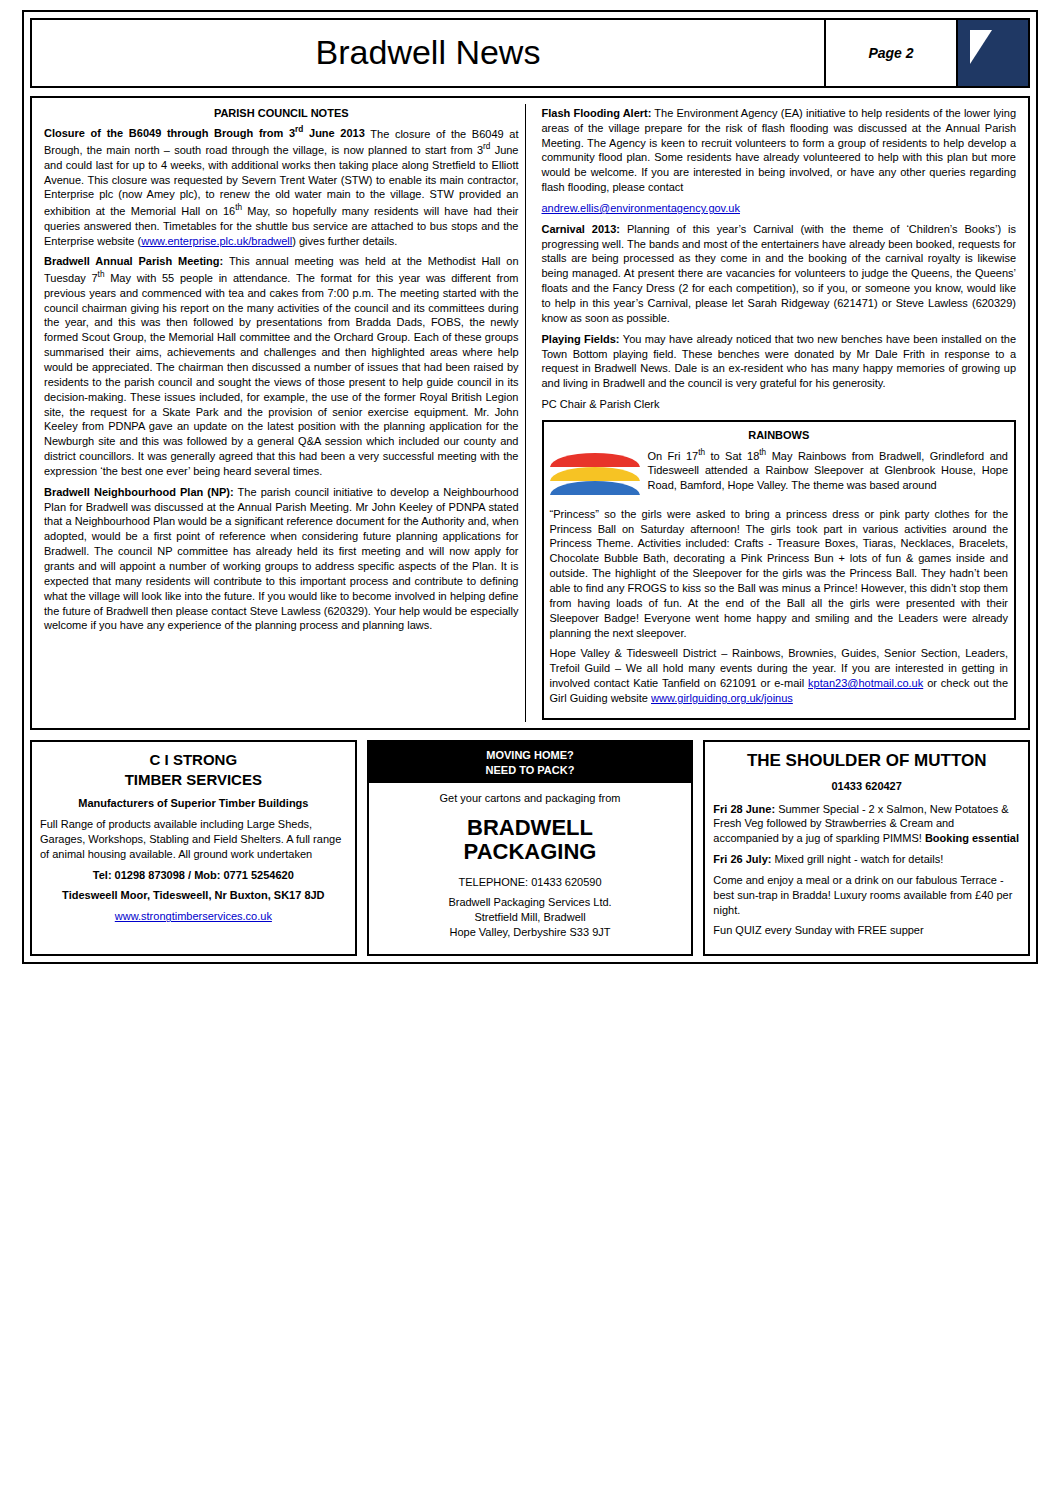Bradwell News
Page 2
Parish Council Notes
Closure of the B6049 through Brough from 3rd June 2013 The closure of the B6049 at Brough, the main north – south road through the village, is now planned to start from 3rd June and could last for up to 4 weeks, with additional works then taking place along Stretfield to Elliott Avenue. This closure was requested by Severn Trent Water (STW) to enable its main contractor, Enterprise plc (now Amey plc), to renew the old water main to the village. STW provided an exhibition at the Memorial Hall on 16th May, so hopefully many residents will have had their queries answered then. Timetables for the shuttle bus service are attached to bus stops and the Enterprise website (www.enterprise.plc.uk/bradwell) gives further details.
Bradwell Annual Parish Meeting: This annual meeting was held at the Methodist Hall on Tuesday 7th May with 55 people in attendance. The format for this year was different from previous years and commenced with tea and cakes from 7:00 p.m. The meeting started with the council chairman giving his report on the many activities of the council and its committees during the year, and this was then followed by presentations from Bradda Dads, FOBS, the newly formed Scout Group, the Memorial Hall committee and the Orchard Group. Each of these groups summarised their aims, achievements and challenges and then highlighted areas where help would be appreciated. The chairman then discussed a number of issues that had been raised by residents to the parish council and sought the views of those present to help guide council in its decision-making. These issues included, for example, the use of the former Royal British Legion site, the request for a Skate Park and the provision of senior exercise equipment. Mr. John Keeley from PDNPA gave an update on the latest position with the planning application for the Newburgh site and this was followed by a general Q&A session which included our county and district councillors. It was generally agreed that this had been a very successful meeting with the expression ‘the best one ever’ being heard several times.
Bradwell Neighbourhood Plan (NP): The parish council initiative to develop a Neighbourhood Plan for Bradwell was discussed at the Annual Parish Meeting. Mr John Keeley of PDNPA stated that a Neighbourhood Plan would be a significant reference document for the Authority and, when adopted, would be a first point of reference when considering future planning applications for Bradwell. The council NP committee has already held its first meeting and will now apply for grants and will appoint a number of working groups to address specific aspects of the Plan. It is expected that many residents will contribute to this important process and contribute to defining what the village will look like into the future. If you would like to become involved in helping define the future of Bradwell then please contact Steve Lawless (620329). Your help would be especially welcome if you have any experience of the planning process and planning laws.
Flash Flooding Alert: The Environment Agency (EA) initiative to help residents of the lower lying areas of the village prepare for the risk of flash flooding was discussed at the Annual Parish Meeting. The Agency is keen to recruit volunteers to form a group of residents to help develop a community flood plan. Some residents have already volunteered to help with this plan but more would be welcome. If you are interested in being involved, or have any other queries regarding flash flooding, please contact
andrew.ellis@environmentagency.gov.uk
Carnival 2013: Planning of this year’s Carnival (with the theme of ‘Children’s Books’) is progressing well. The bands and most of the entertainers have already been booked, requests for stalls are being processed as they come in and the booking of the carnival royalty is likewise being managed. At present there are vacancies for volunteers to judge the Queens, the Queens’ floats and the Fancy Dress (2 for each competition), so if you, or someone you know, would like to help in this year’s Carnival, please let Sarah Ridgeway (621471) or Steve Lawless (620329) know as soon as possible.
Playing Fields: You may have already noticed that two new benches have been installed on the Town Bottom playing field. These benches were donated by Mr Dale Frith in response to a request in Bradwell News. Dale is an ex-resident who has many happy memories of growing up and living in Bradwell and the council is very grateful for his generosity.
PC Chair & Parish Clerk
RAINBOWS
On Fri 17th to Sat 18th May Rainbows from Bradwell, Grindleford and Tidesweell attended a Rainbow Sleepover at Glenbrook House, Hope Road, Bamford, Hope Valley. The theme was based around
“Princess” so the girls were asked to bring a princess dress or pink party clothes for the Princess Ball on Saturday afternoon! The girls took part in various activities around the Princess Theme. Activities included: Crafts - Treasure Boxes, Tiaras, Necklaces, Bracelets, Chocolate Bubble Bath, decorating a Pink Princess Bun + lots of fun & games inside and outside. The highlight of the Sleepover for the girls was the Princess Ball. They hadn’t been able to find any FROGS to kiss so the Ball was minus a Prince! However, this didn’t stop them from having loads of fun. At the end of the Ball all the girls were presented with their Sleepover Badge! Everyone went home happy and smiling and the Leaders were already planning the next sleepover.
Hope Valley & Tidesweell District – Rainbows, Brownies, Guides, Senior Section, Leaders, Trefoil Guild – We all hold many events during the year. If you are interested in getting in involved contact Katie Tanfield on 621091 or e-mail kptan23@hotmail.co.uk or check out the Girl Guiding website www.girlguiding.org.uk/joinus
C I Strong
Timber Services
Manufacturers of Superior Timber Buildings
Full Range of products available including Large Sheds, Garages, Workshops, Stabling and Field Shelters. A full range of animal housing available. All ground work undertaken
Tel: 01298 873098 / Mob: 0771 5254620
Tidesweell Moor, Tidesweell, Nr Buxton, SK17 8JD
www.strongtimberservices.co.uk
MOVING HOME?
NEED TO PACK?
Get your cartons and packaging from
BRADWELL
PACKAGING
TELEPHONE: 01433 620590
Bradwell Packaging Services Ltd.
Stretfield Mill, Bradwell
Hope Valley, Derbyshire S33 9JT
The Shoulder of Mutton
01433 620427
Fri 28 June: Summer Special - 2 x Salmon, New Potatoes & Fresh Veg followed by Strawberries & Cream and accompanied by a jug of sparkling PIMMS! Booking essential
Fri 26 July: Mixed grill night - watch for details!
Come and enjoy a meal or a drink on our fabulous Terrace - best sun-trap in Bradda! Luxury rooms available from £40 per night.
Fun QUIZ every Sunday with FREE supper